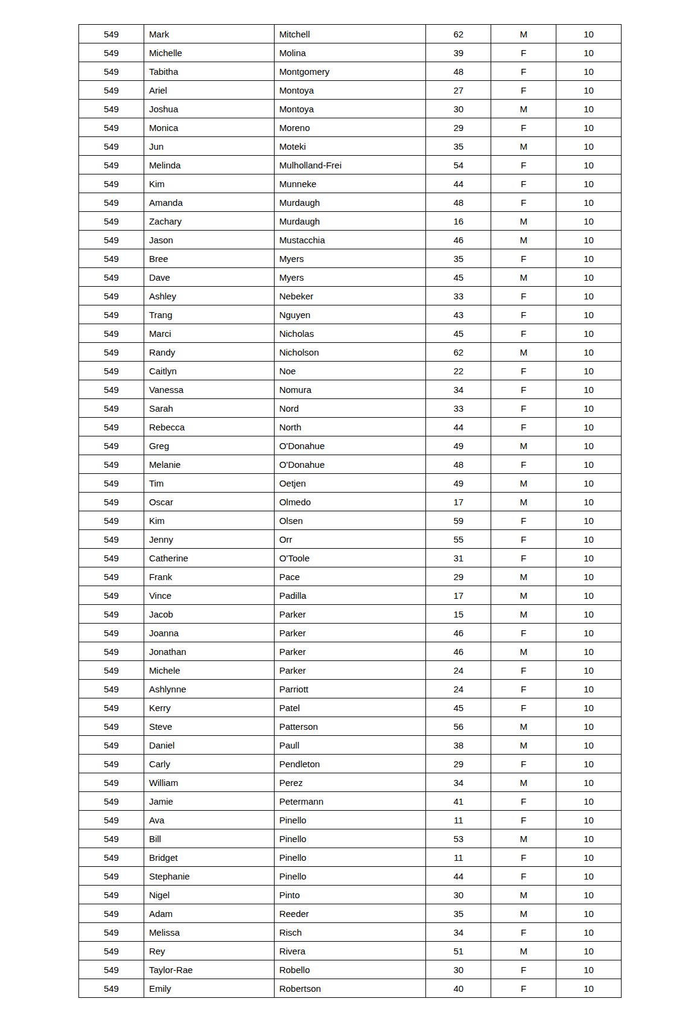| 549 | Mark | Mitchell | 62 | M | 10 |
| 549 | Michelle | Molina | 39 | F | 10 |
| 549 | Tabitha | Montgomery | 48 | F | 10 |
| 549 | Ariel | Montoya | 27 | F | 10 |
| 549 | Joshua | Montoya | 30 | M | 10 |
| 549 | Monica | Moreno | 29 | F | 10 |
| 549 | Jun | Moteki | 35 | M | 10 |
| 549 | Melinda | Mulholland-Frei | 54 | F | 10 |
| 549 | Kim | Munneke | 44 | F | 10 |
| 549 | Amanda | Murdaugh | 48 | F | 10 |
| 549 | Zachary | Murdaugh | 16 | M | 10 |
| 549 | Jason | Mustacchia | 46 | M | 10 |
| 549 | Bree | Myers | 35 | F | 10 |
| 549 | Dave | Myers | 45 | M | 10 |
| 549 | Ashley | Nebeker | 33 | F | 10 |
| 549 | Trang | Nguyen | 43 | F | 10 |
| 549 | Marci | Nicholas | 45 | F | 10 |
| 549 | Randy | Nicholson | 62 | M | 10 |
| 549 | Caitlyn | Noe | 22 | F | 10 |
| 549 | Vanessa | Nomura | 34 | F | 10 |
| 549 | Sarah | Nord | 33 | F | 10 |
| 549 | Rebecca | North | 44 | F | 10 |
| 549 | Greg | O'Donahue | 49 | M | 10 |
| 549 | Melanie | O'Donahue | 48 | F | 10 |
| 549 | Tim | Oetjen | 49 | M | 10 |
| 549 | Oscar | Olmedo | 17 | M | 10 |
| 549 | Kim | Olsen | 59 | F | 10 |
| 549 | Jenny | Orr | 55 | F | 10 |
| 549 | Catherine | O'Toole | 31 | F | 10 |
| 549 | Frank | Pace | 29 | M | 10 |
| 549 | Vince | Padilla | 17 | M | 10 |
| 549 | Jacob | Parker | 15 | M | 10 |
| 549 | Joanna | Parker | 46 | F | 10 |
| 549 | Jonathan | Parker | 46 | M | 10 |
| 549 | Michele | Parker | 24 | F | 10 |
| 549 | Ashlynne | Parriott | 24 | F | 10 |
| 549 | Kerry | Patel | 45 | F | 10 |
| 549 | Steve | Patterson | 56 | M | 10 |
| 549 | Daniel | Paull | 38 | M | 10 |
| 549 | Carly | Pendleton | 29 | F | 10 |
| 549 | William | Perez | 34 | M | 10 |
| 549 | Jamie | Petermann | 41 | F | 10 |
| 549 | Ava | Pinello | 11 | F | 10 |
| 549 | Bill | Pinello | 53 | M | 10 |
| 549 | Bridget | Pinello | 11 | F | 10 |
| 549 | Stephanie | Pinello | 44 | F | 10 |
| 549 | Nigel | Pinto | 30 | M | 10 |
| 549 | Adam | Reeder | 35 | M | 10 |
| 549 | Melissa | Risch | 34 | F | 10 |
| 549 | Rey | Rivera | 51 | M | 10 |
| 549 | Taylor-Rae | Robello | 30 | F | 10 |
| 549 | Emily | Robertson | 40 | F | 10 |